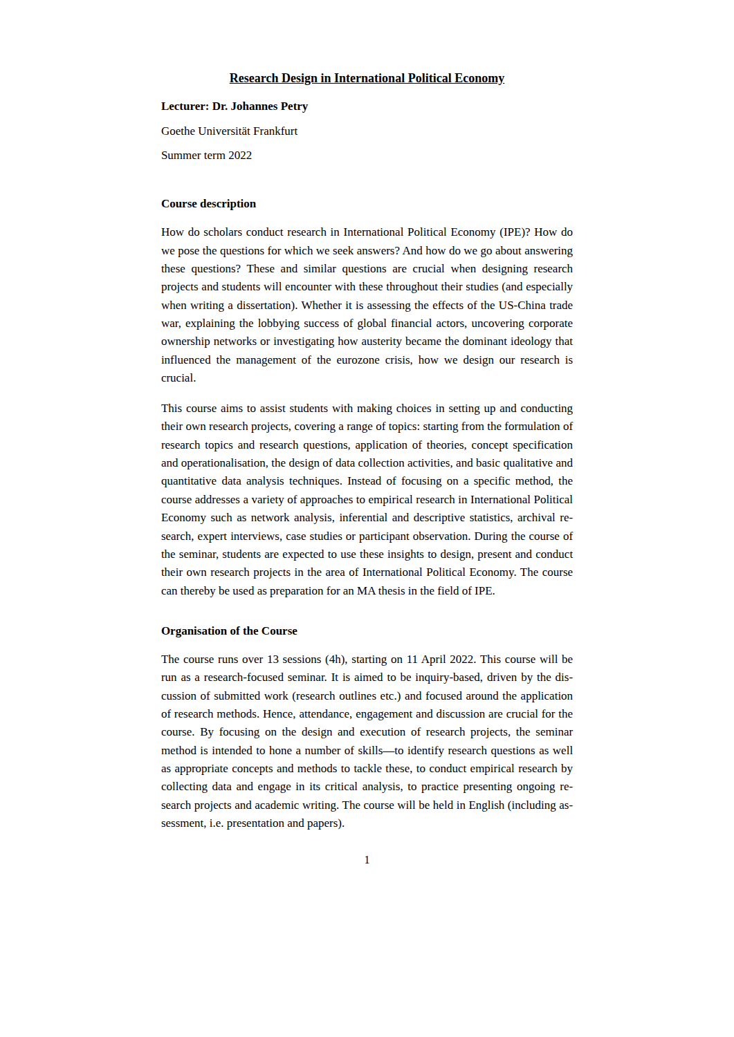Research Design in International Political Economy
Lecturer: Dr. Johannes Petry
Goethe Universität Frankfurt
Summer term 2022
Course description
How do scholars conduct research in International Political Economy (IPE)? How do we pose the questions for which we seek answers? And how do we go about answering these questions? These and similar questions are crucial when designing research projects and students will encounter with these throughout their studies (and especially when writing a dissertation). Whether it is assessing the effects of the US-China trade war, explaining the lobbying success of global financial actors, uncovering corporate ownership networks or investigating how austerity became the dominant ideology that influenced the management of the eurozone crisis, how we design our research is crucial.
This course aims to assist students with making choices in setting up and conducting their own research projects, covering a range of topics: starting from the formulation of research topics and research questions, application of theories, concept specification and operationalisation, the design of data collection activities, and basic qualitative and quantitative data analysis techniques. Instead of focusing on a specific method, the course addresses a variety of approaches to empirical research in International Political Economy such as network analysis, inferential and descriptive statistics, archival research, expert interviews, case studies or participant observation. During the course of the seminar, students are expected to use these insights to design, present and conduct their own research projects in the area of International Political Economy. The course can thereby be used as preparation for an MA thesis in the field of IPE.
Organisation of the Course
The course runs over 13 sessions (4h), starting on 11 April 2022. This course will be run as a research-focused seminar. It is aimed to be inquiry-based, driven by the discussion of submitted work (research outlines etc.) and focused around the application of research methods. Hence, attendance, engagement and discussion are crucial for the course. By focusing on the design and execution of research projects, the seminar method is intended to hone a number of skills—to identify research questions as well as appropriate concepts and methods to tackle these, to conduct empirical research by collecting data and engage in its critical analysis, to practice presenting ongoing research projects and academic writing. The course will be held in English (including assessment, i.e. presentation and papers).
1